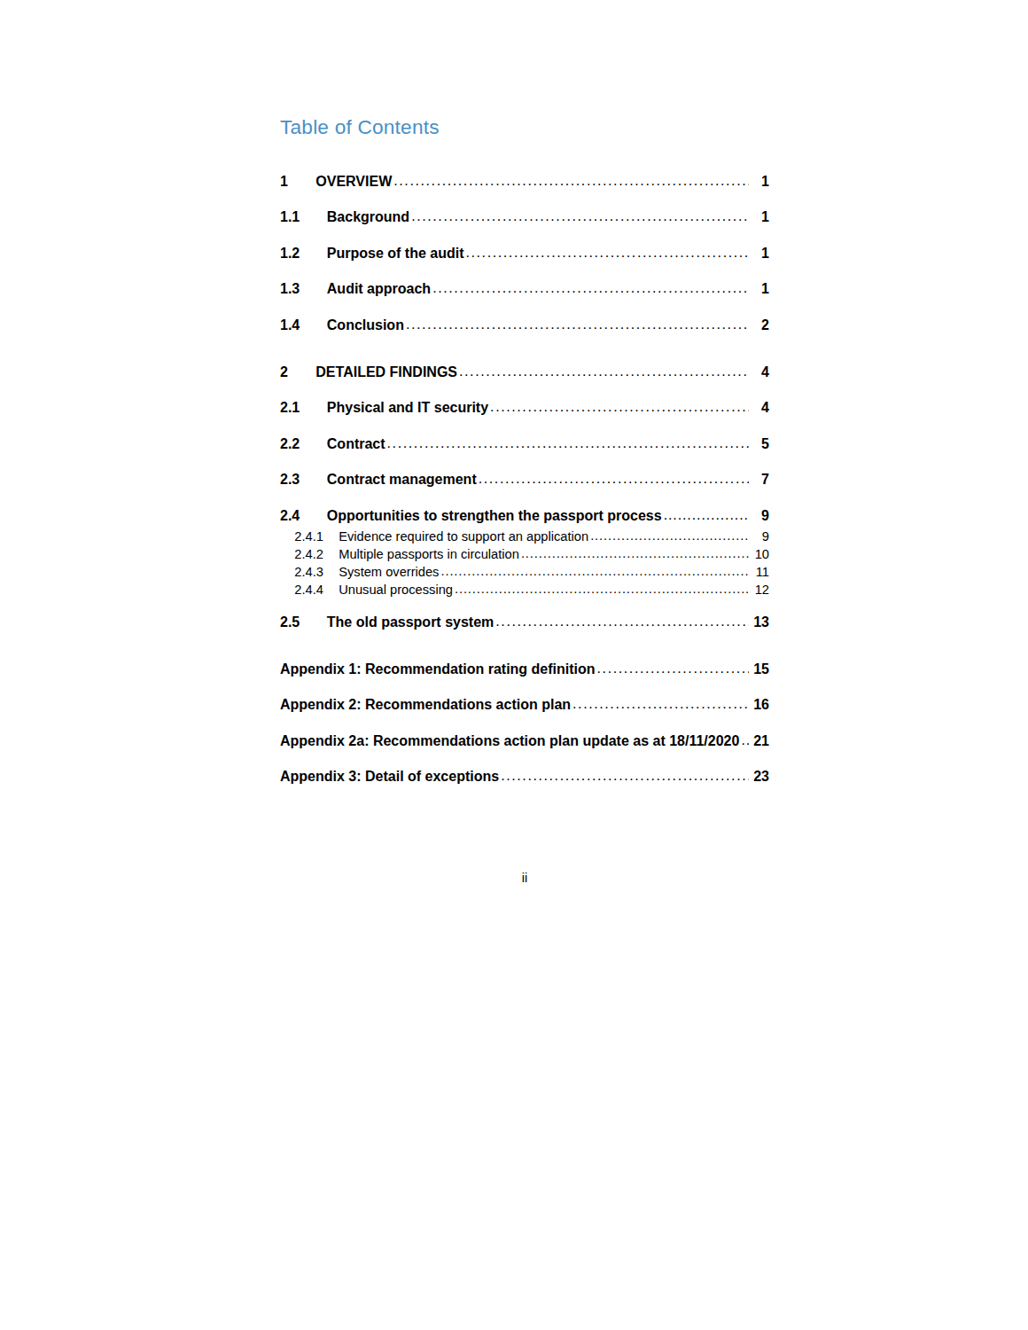Table of Contents
1 OVERVIEW .................................................................................................. 1
1.1 Background ............................................................................................. 1
1.2 Purpose of the audit .............................................................................. 1
1.3 Audit approach ..................................................................................... 1
1.4 Conclusion ............................................................................................. 2
2 DETAILED FINDINGS ................................................................................. 4
2.1 Physical and IT security ......................................................................... 4
2.2 Contract ................................................................................................. 5
2.3 Contract management ......................................................................... 7
2.4 Opportunities to strengthen the passport process ................................ 9
2.4.1 Evidence required to support an application ......................................... 9
2.4.2 Multiple passports in circulation ........................................................... 10
2.4.3 System overrides .............................................................................. 11
2.4.4 Unusual processing ............................................................................ 12
2.5 The old passport system ....................................................................... 13
Appendix 1: Recommendation rating definition ........................................... 15
Appendix 2: Recommendations action plan .................................................. 16
Appendix 2a: Recommendations action plan update as at 18/11/2020 ........ 21
Appendix 3: Detail of exceptions ................................................................. 23
ii